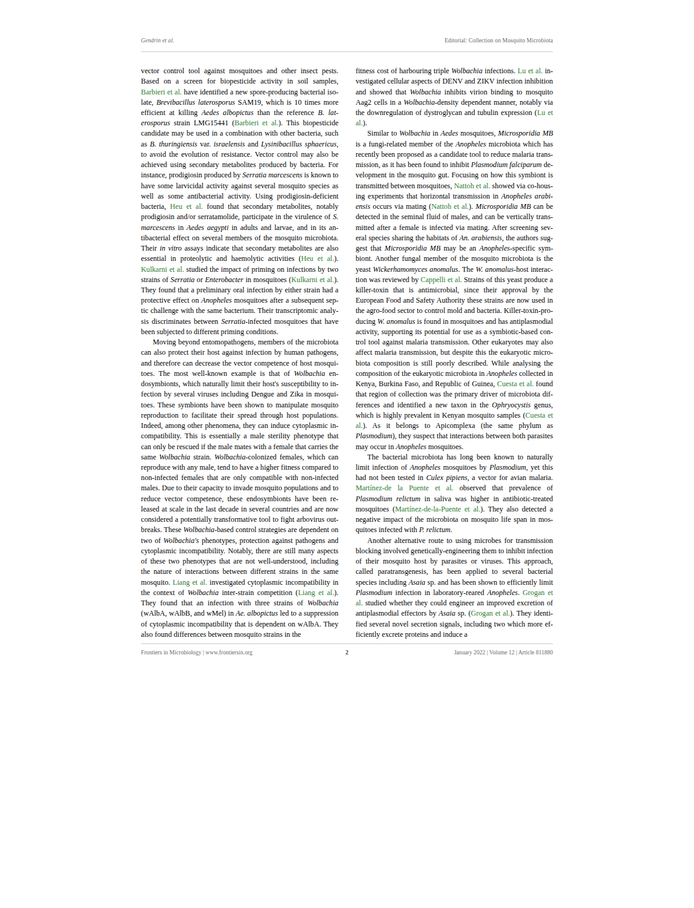Gendrin et al.
Editorial: Collection on Mosquito Microbiota
vector control tool against mosquitoes and other insect pests. Based on a screen for biopesticide activity in soil samples, Barbieri et al. have identified a new spore-producing bacterial isolate, Brevibacillus laterosporus SAM19, which is 10 times more efficient at killing Aedes albopictus than the reference B. laterosporus strain LMG15441 (Barbieri et al.). This biopesticide candidate may be used in a combination with other bacteria, such as B. thuringiensis var. israelensis and Lysinibacillus sphaericus, to avoid the evolution of resistance. Vector control may also be achieved using secondary metabolites produced by bacteria. For instance, prodigiosin produced by Serratia marcescens is known to have some larvicidal activity against several mosquito species as well as some antibacterial activity. Using prodigiosin-deficient bacteria, Heu et al. found that secondary metabolites, notably prodigiosin and/or serratamolide, participate in the virulence of S. marcescens in Aedes aegypti in adults and larvae, and in its antibacterial effect on several members of the mosquito microbiota. Their in vitro assays indicate that secondary metabolites are also essential in proteolytic and haemolytic activities (Heu et al.). Kulkarni et al. studied the impact of priming on infections by two strains of Serratia or Enterobacter in mosquitoes (Kulkarni et al.). They found that a preliminary oral infection by either strain had a protective effect on Anopheles mosquitoes after a subsequent septic challenge with the same bacterium. Their transcriptomic analysis discriminates between Serratia-infected mosquitoes that have been subjected to different priming conditions.
Moving beyond entomopathogens, members of the microbiota can also protect their host against infection by human pathogens, and therefore can decrease the vector competence of host mosquitoes. The most well-known example is that of Wolbachia endosymbionts, which naturally limit their host's susceptibility to infection by several viruses including Dengue and Zika in mosquitoes. These symbionts have been shown to manipulate mosquito reproduction to facilitate their spread through host populations. Indeed, among other phenomena, they can induce cytoplasmic incompatibility. This is essentially a male sterility phenotype that can only be rescued if the male mates with a female that carries the same Wolbachia strain. Wolbachia-colonized females, which can reproduce with any male, tend to have a higher fitness compared to non-infected females that are only compatible with non-infected males. Due to their capacity to invade mosquito populations and to reduce vector competence, these endosymbionts have been released at scale in the last decade in several countries and are now considered a potentially transformative tool to fight arbovirus outbreaks. These Wolbachia-based control strategies are dependent on two of Wolbachia's phenotypes, protection against pathogens and cytoplasmic incompatibility. Notably, there are still many aspects of these two phenotypes that are not well-understood, including the nature of interactions between different strains in the same mosquito. Liang et al. investigated cytoplasmic incompatibility in the context of Wolbachia inter-strain competition (Liang et al.). They found that an infection with three strains of Wolbachia (wAlbA, wAlbB, and wMel) in Ae. albopictus led to a suppression of cytoplasmic incompatibility that is dependent on wAlbA. They also found differences between mosquito strains in the
fitness cost of harbouring triple Wolbachia infections. Lu et al. investigated cellular aspects of DENV and ZIKV infection inhibition and showed that Wolbachia inhibits virion binding to mosquito Aag2 cells in a Wolbachia-density dependent manner, notably via the downregulation of dystroglycan and tubulin expression (Lu et al.).
Similar to Wolbachia in Aedes mosquitoes, Microsporidia MB is a fungi-related member of the Anopheles microbiota which has recently been proposed as a candidate tool to reduce malaria transmission, as it has been found to inhibit Plasmodium falciparum development in the mosquito gut. Focusing on how this symbiont is transmitted between mosquitoes, Nattoh et al. showed via co-housing experiments that horizontal transmission in Anopheles arabiensis occurs via mating (Nattoh et al.). Microsporidia MB can be detected in the seminal fluid of males, and can be vertically transmitted after a female is infected via mating. After screening several species sharing the habitats of An. arabiensis, the authors suggest that Microsporidia MB may be an Anopheles-specific symbiont. Another fungal member of the mosquito microbiota is the yeast Wickerhamomyces anomalus. The W. anomalus-host interaction was reviewed by Cappelli et al. Strains of this yeast produce a killer-toxin that is antimicrobial, since their approval by the European Food and Safety Authority these strains are now used in the agro-food sector to control mold and bacteria. Killer-toxin-producing W. anomalus is found in mosquitoes and has antiplasmodial activity, supporting its potential for use as a symbiotic-based control tool against malaria transmission. Other eukaryotes may also affect malaria transmission, but despite this the eukaryotic microbiota composition is still poorly described. While analysing the composition of the eukaryotic microbiota in Anopheles collected in Kenya, Burkina Faso, and Republic of Guinea, Cuesta et al. found that region of collection was the primary driver of microbiota differences and identified a new taxon in the Ophryocystis genus, which is highly prevalent in Kenyan mosquito samples (Cuesta et al.). As it belongs to Apicomplexa (the same phylum as Plasmodium), they suspect that interactions between both parasites may occur in Anopheles mosquitoes.
The bacterial microbiota has long been known to naturally limit infection of Anopheles mosquitoes by Plasmodium, yet this had not been tested in Culex pipiens, a vector for avian malaria. Martínez-de la Puente et al. observed that prevalence of Plasmodium relictum in saliva was higher in antibiotic-treated mosquitoes (Martínez-de-la-Puente et al.). They also detected a negative impact of the microbiota on mosquito life span in mosquitoes infected with P. relictum.
Another alternative route to using microbes for transmission blocking involved genetically-engineering them to inhibit infection of their mosquito host by parasites or viruses. This approach, called paratransgenesis, has been applied to several bacterial species including Asaia sp. and has been shown to efficiently limit Plasmodium infection in laboratory-reared Anopheles. Grogan et al. studied whether they could engineer an improved excretion of antiplasmodial effectors by Asaia sp. (Grogan et al.). They identified several novel secretion signals, including two which more efficiently excrete proteins and induce a
Frontiers in Microbiology | www.frontiersin.org
2
January 2022 | Volume 12 | Article 811880